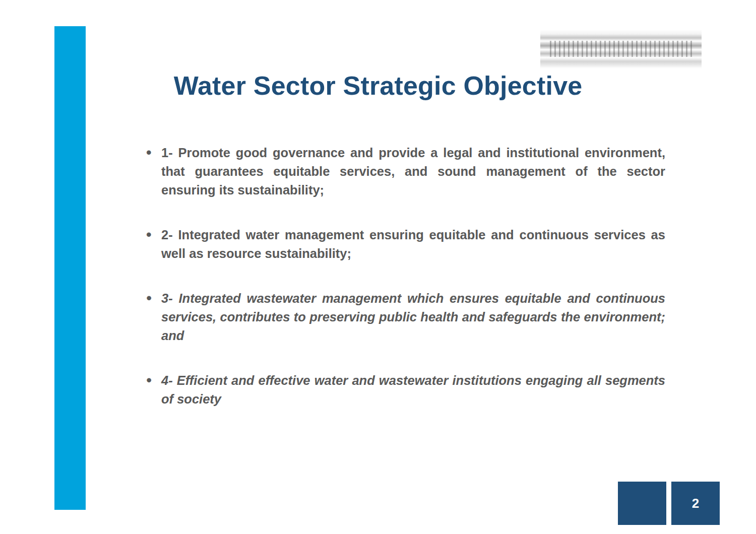Water Sector Strategic Objective
1- Promote good governance and provide a legal and institutional environment, that guarantees equitable services, and sound management of the sector ensuring its sustainability;
2- Integrated water management ensuring equitable and continuous services as well as resource sustainability;
3- Integrated wastewater management which ensures equitable and continuous services, contributes to preserving public health and safeguards the environment; and
4- Efficient and effective water and wastewater institutions engaging all segments of society
2